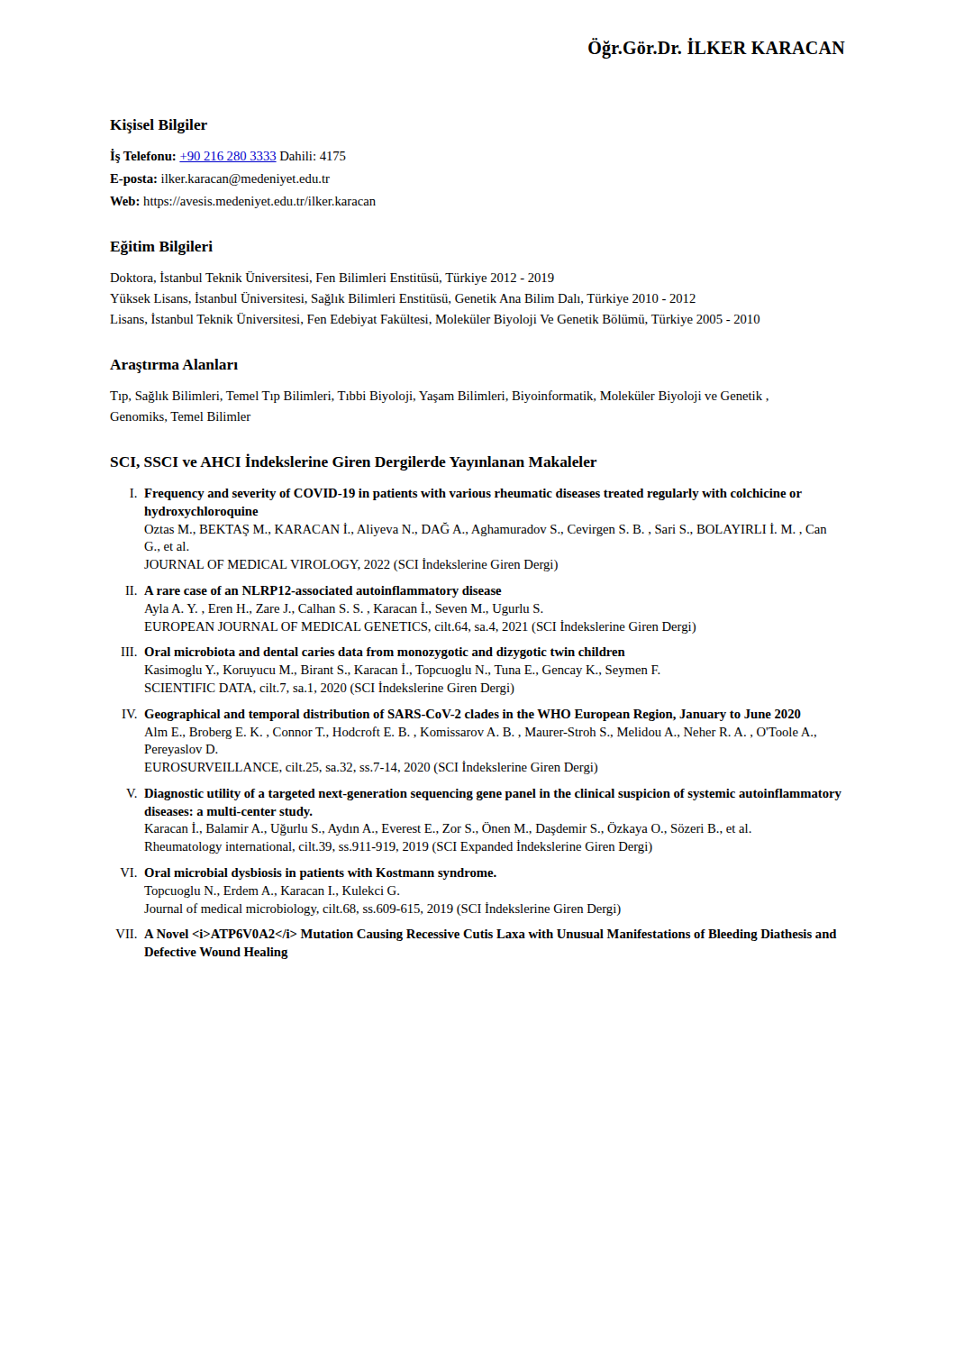Öğr.Gör.Dr. İLKER KARACAN
Kişisel Bilgiler
İş Telefonu: +90 216 280 3333 Dahili: 4175
E-posta: ilker.karacan@medeniyet.edu.tr
Web: https://avesis.medeniyet.edu.tr/ilker.karacan
Eğitim Bilgileri
Doktora, İstanbul Teknik Üniversitesi, Fen Bilimleri Enstitüsü, Türkiye 2012 - 2019
Yüksek Lisans, İstanbul Üniversitesi, Sağlık Bilimleri Enstitüsü, Genetik Ana Bilim Dalı, Türkiye 2010 - 2012
Lisans, İstanbul Teknik Üniversitesi, Fen Edebiyat Fakültesi, Moleküler Biyoloji Ve Genetik Bölümü, Türkiye 2005 - 2010
Araştırma Alanları
Tıp, Sağlık Bilimleri, Temel Tıp Bilimleri, Tıbbi Biyoloji, Yaşam Bilimleri, Biyoinformatik, Moleküler Biyoloji ve Genetik ,
Genomiks, Temel Bilimler
SCI, SSCI ve AHCI İndekslerine Giren Dergilerde Yayınlanan Makaleler
Frequency and severity of COVID-19 in patients with various rheumatic diseases treated regularly with colchicine or hydroxychloroquine
Oztas M., BEKTAŞ M., KARACAN İ., Aliyeva N., DAĞ A., Aghamuradov S., Cevirgen S. B. , Sari S., BOLAYIRLI İ. M. , Can G., et al.
JOURNAL OF MEDICAL VIROLOGY, 2022 (SCI İndekslerine Giren Dergi)
A rare case of an NLRP12-associated autoinflammatory disease
Ayla A. Y. , Eren H., Zare J., Calhan S. S. , Karacan İ., Seven M., Ugurlu S.
EUROPEAN JOURNAL OF MEDICAL GENETICS, cilt.64, sa.4, 2021 (SCI İndekslerine Giren Dergi)
Oral microbiota and dental caries data from monozygotic and dizygotic twin children
Kasimoglu Y., Koruyucu M., Birant S., Karacan İ., Topcuoglu N., Tuna E., Gencay K., Seymen F.
SCIENTIFIC DATA, cilt.7, sa.1, 2020 (SCI İndekslerine Giren Dergi)
Geographical and temporal distribution of SARS-CoV-2 clades in the WHO European Region, January to June 2020
Alm E., Broberg E. K. , Connor T., Hodcroft E. B. , Komissarov A. B. , Maurer-Stroh S., Melidou A., Neher R. A. , O'Toole A., Pereyaslov D.
EUROSURVEILLANCE, cilt.25, sa.32, ss.7-14, 2020 (SCI İndekslerine Giren Dergi)
Diagnostic utility of a targeted next-generation sequencing gene panel in the clinical suspicion of systemic autoinflammatory diseases: a multi-center study.
Karacan İ., Balamir A., Uğurlu S., Aydın A., Everest E., Zor S., Önen M., Daşdemir S., Özkaya O., Sözeri B., et al.
Rheumatology international, cilt.39, ss.911-919, 2019 (SCI Expanded İndekslerine Giren Dergi)
Oral microbial dysbiosis in patients with Kostmann syndrome.
Topcuoglu N., Erdem A., Karacan I., Kulekci G.
Journal of medical microbiology, cilt.68, ss.609-615, 2019 (SCI İndekslerine Giren Dergi)
A Novel <i>ATP6V0A2</i> Mutation Causing Recessive Cutis Laxa with Unusual Manifestations of Bleeding Diathesis and Defective Wound Healing